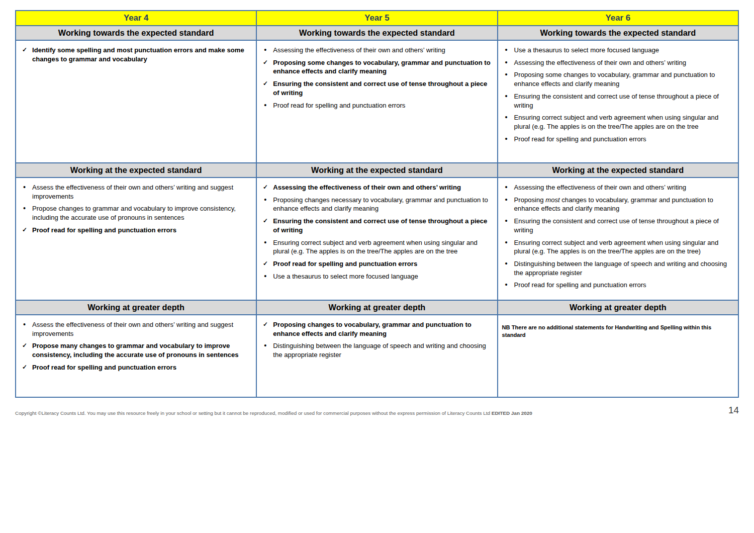| Year 4 | Year 5 | Year 6 |
| --- | --- | --- |
| Working towards the expected standard | Working towards the expected standard | Working towards the expected standard |
| Identify some spelling and most punctuation errors and make some changes to grammar and vocabulary | Assessing the effectiveness of their own and others’ writing Proposing some changes to vocabulary, grammar and punctuation to enhance effects and clarify meaning Ensuring the consistent and correct use of tense throughout a piece of writing Proof read for spelling and punctuation errors | Use a thesaurus to select more focused language Assessing the effectiveness of their own and others’ writing Proposing some changes to vocabulary, grammar and punctuation to enhance effects and clarify meaning Ensuring the consistent and correct use of tense throughout a piece of writing Ensuring correct subject and verb agreement when using singular and plural (e.g. The apples is on the tree/The apples are on the tree Proof read for spelling and punctuation errors |
| Working at the expected standard | Working at the expected standard | Working at the expected standard |
| Assess the effectiveness of their own and others’ writing and suggest improvements Propose changes to grammar and vocabulary to improve consistency, including the accurate use of pronouns in sentences Proof read for spelling and punctuation errors | Assessing the effectiveness of their own and others’ writing Proposing changes necessary to vocabulary, grammar and punctuation to enhance effects and clarify meaning Ensuring the consistent and correct use of tense throughout a piece of writing Ensuring correct subject and verb agreement when using singular and plural (e.g. The apples is on the tree/The apples are on the tree Proof read for spelling and punctuation errors Use a thesaurus to select more focused language | Assessing the effectiveness of their own and others’ writing Proposing most changes to vocabulary, grammar and punctuation to enhance effects and clarify meaning Ensuring the consistent and correct use of tense throughout a piece of writing Ensuring correct subject and verb agreement when using singular and plural (e.g. The apples is on the tree/The apples are on the tree) Distinguishing between the language of speech and writing and choosing the appropriate register Proof read for spelling and punctuation errors |
| Working at greater depth | Working at greater depth | Working at greater depth |
| Assess the effectiveness of their own and others’ writing and suggest improvements Propose many changes to grammar and vocabulary to improve consistency, including the accurate use of pronouns in sentences Proof read for spelling and punctuation errors | Proposing changes to vocabulary, grammar and punctuation to enhance effects and clarify meaning Distinguishing between the language of speech and writing and choosing the appropriate register | NB There are no additional statements for Handwriting and Spelling within this standard |
Copyright ©Literacy Counts Ltd. You may use this resource freely in your school or setting but it cannot be reproduced, modified or used for commercial purposes without the express permission of Literacy Counts Ltd EDITED Jan 2020 14